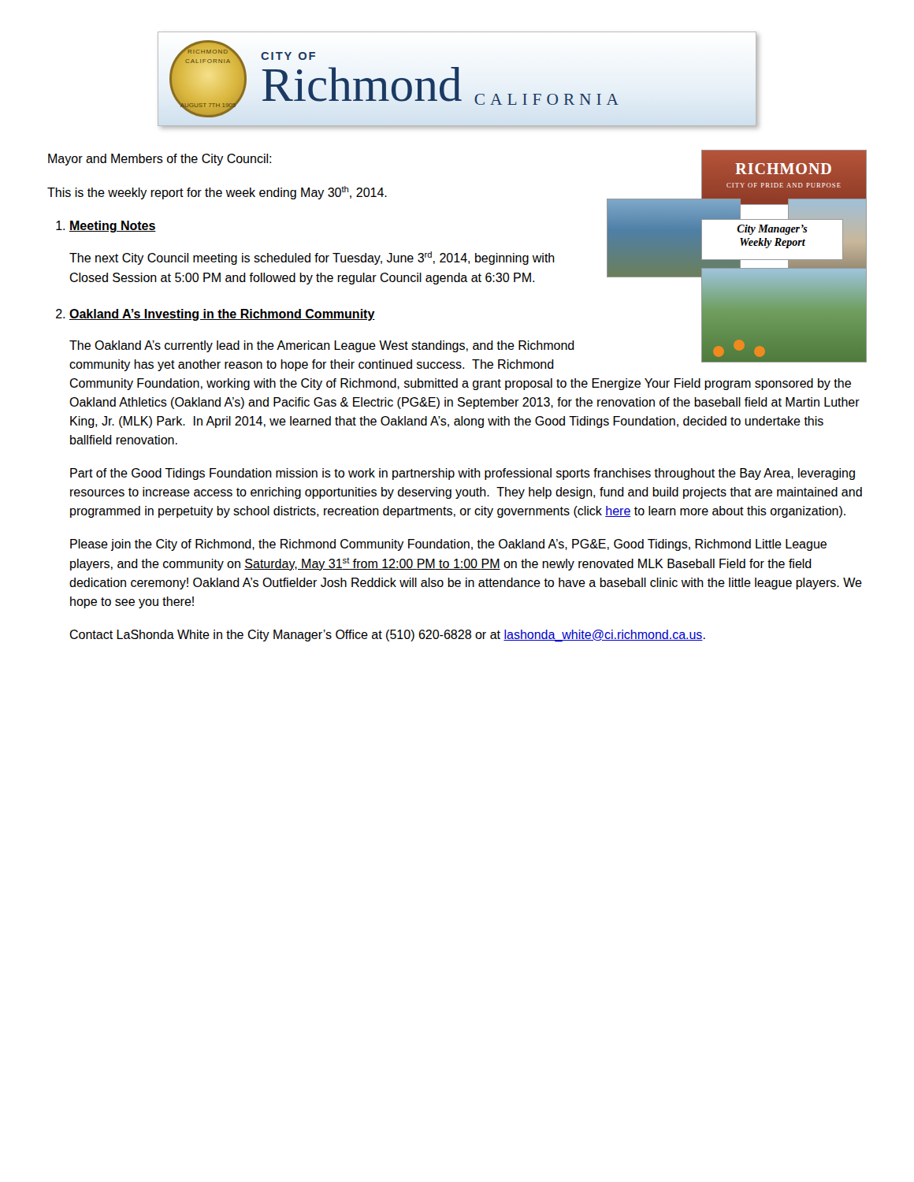RICHMOND CALIFORNIA AUGUST 7TH 1905
CITY OF
Richmond CALIFORNIA
RICHMOND
CITY OF PRIDE AND PURPOSE
City Manager’s
Weekly Report
Mayor and Members of the City Council:
This is the weekly report for the week ending May 30th, 2014.
Meeting Notes
The next City Council meeting is scheduled for Tuesday, June 3rd, 2014, beginning with Closed Session at 5:00 PM and followed by the regular Council agenda at 6:30 PM.
Oakland A’s Investing in the Richmond Community
The Oakland A’s currently lead in the American League West standings, and the Richmond community has yet another reason to hope for their continued success. The Richmond Community Foundation, working with the City of Richmond, submitted a grant proposal to the Energize Your Field program sponsored by the Oakland Athletics (Oakland A’s) and Pacific Gas & Electric (PG&E) in September 2013, for the renovation of the baseball field at Martin Luther King, Jr. (MLK) Park. In April 2014, we learned that the Oakland A’s, along with the Good Tidings Foundation, decided to undertake this ballfield renovation.
Part of the Good Tidings Foundation mission is to work in partnership with professional sports franchises throughout the Bay Area, leveraging resources to increase access to enriching opportunities by deserving youth. They help design, fund and build projects that are maintained and programmed in perpetuity by school districts, recreation departments, or city governments (click here to learn more about this organization).
Please join the City of Richmond, the Richmond Community Foundation, the Oakland A’s, PG&E, Good Tidings, Richmond Little League players, and the community on Saturday, May 31st from 12:00 PM to 1:00 PM on the newly renovated MLK Baseball Field for the field dedication ceremony! Oakland A’s Outfielder Josh Reddick will also be in attendance to have a baseball clinic with the little league players. We hope to see you there!
Contact LaShonda White in the City Manager’s Office at (510) 620-6828 or at lashonda_white@ci.richmond.ca.us.